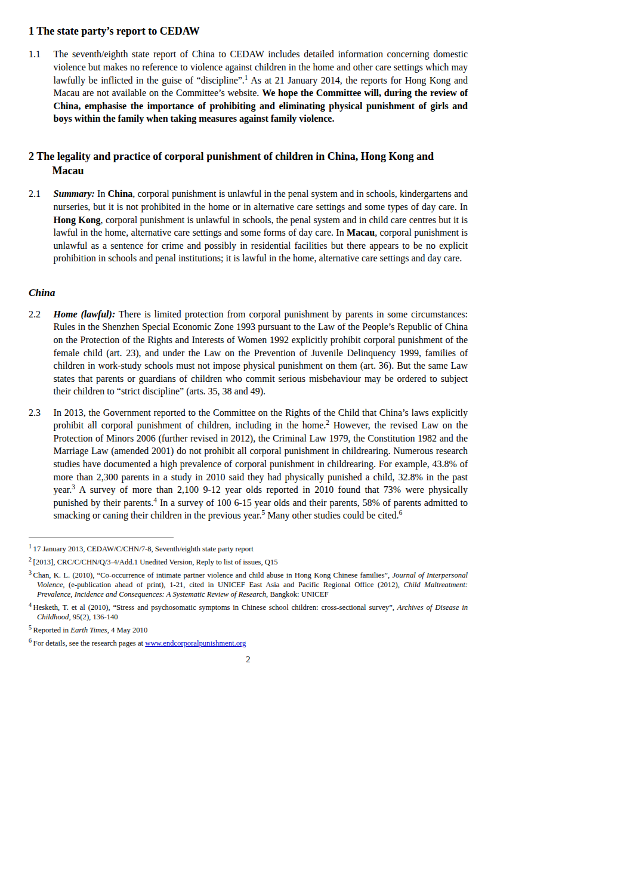1 The state party’s report to CEDAW
1.1 The seventh/eighth state report of China to CEDAW includes detailed information concerning domestic violence but makes no reference to violence against children in the home and other care settings which may lawfully be inflicted in the guise of “discipline”.1 As at 21 January 2014, the reports for Hong Kong and Macau are not available on the Committee’s website. We hope the Committee will, during the review of China, emphasise the importance of prohibiting and eliminating physical punishment of girls and boys within the family when taking measures against family violence.
2 The legality and practice of corporal punishment of children in China, Hong Kong and Macau
2.1 Summary: In China, corporal punishment is unlawful in the penal system and in schools, kindergartens and nurseries, but it is not prohibited in the home or in alternative care settings and some types of day care. In Hong Kong, corporal punishment is unlawful in schools, the penal system and in child care centres but it is lawful in the home, alternative care settings and some forms of day care. In Macau, corporal punishment is unlawful as a sentence for crime and possibly in residential facilities but there appears to be no explicit prohibition in schools and penal institutions; it is lawful in the home, alternative care settings and day care.
China
2.2 Home (lawful): There is limited protection from corporal punishment by parents in some circumstances: Rules in the Shenzhen Special Economic Zone 1993 pursuant to the Law of the People’s Republic of China on the Protection of the Rights and Interests of Women 1992 explicitly prohibit corporal punishment of the female child (art. 23), and under the Law on the Prevention of Juvenile Delinquency 1999, families of children in work-study schools must not impose physical punishment on them (art. 36). But the same Law states that parents or guardians of children who commit serious misbehaviour may be ordered to subject their children to “strict discipline” (arts. 35, 38 and 49).
2.3 In 2013, the Government reported to the Committee on the Rights of the Child that China’s laws explicitly prohibit all corporal punishment of children, including in the home.2 However, the revised Law on the Protection of Minors 2006 (further revised in 2012), the Criminal Law 1979, the Constitution 1982 and the Marriage Law (amended 2001) do not prohibit all corporal punishment in childrearing. Numerous research studies have documented a high prevalence of corporal punishment in childrearing. For example, 43.8% of more than 2,300 parents in a study in 2010 said they had physically punished a child, 32.8% in the past year.3 A survey of more than 2,100 9-12 year olds reported in 2010 found that 73% were physically punished by their parents.4 In a survey of 100 6-15 year olds and their parents, 58% of parents admitted to smacking or caning their children in the previous year.5 Many other studies could be cited.6
17 January 2013, CEDAW/C/CHN/7-8, Seventh/eighth state party report
[2013], CRC/C/CHN/Q/3-4/Add.1 Unedited Version, Reply to list of issues, Q15
Chan, K. L. (2010), “Co-occurrence of intimate partner violence and child abuse in Hong Kong Chinese families”, Journal of Interpersonal Violence, (e-publication ahead of print), 1-21, cited in UNICEF East Asia and Pacific Regional Office (2012), Child Maltreatment: Prevalence, Incidence and Consequences: A Systematic Review of Research, Bangkok: UNICEF
Hesketh, T. et al (2010), “Stress and psychosomatic symptoms in Chinese school children: cross-sectional survey”, Archives of Disease in Childhood, 95(2), 136-140
Reported in Earth Times, 4 May 2010
For details, see the research pages at www.endcorporalpunishment.org
2